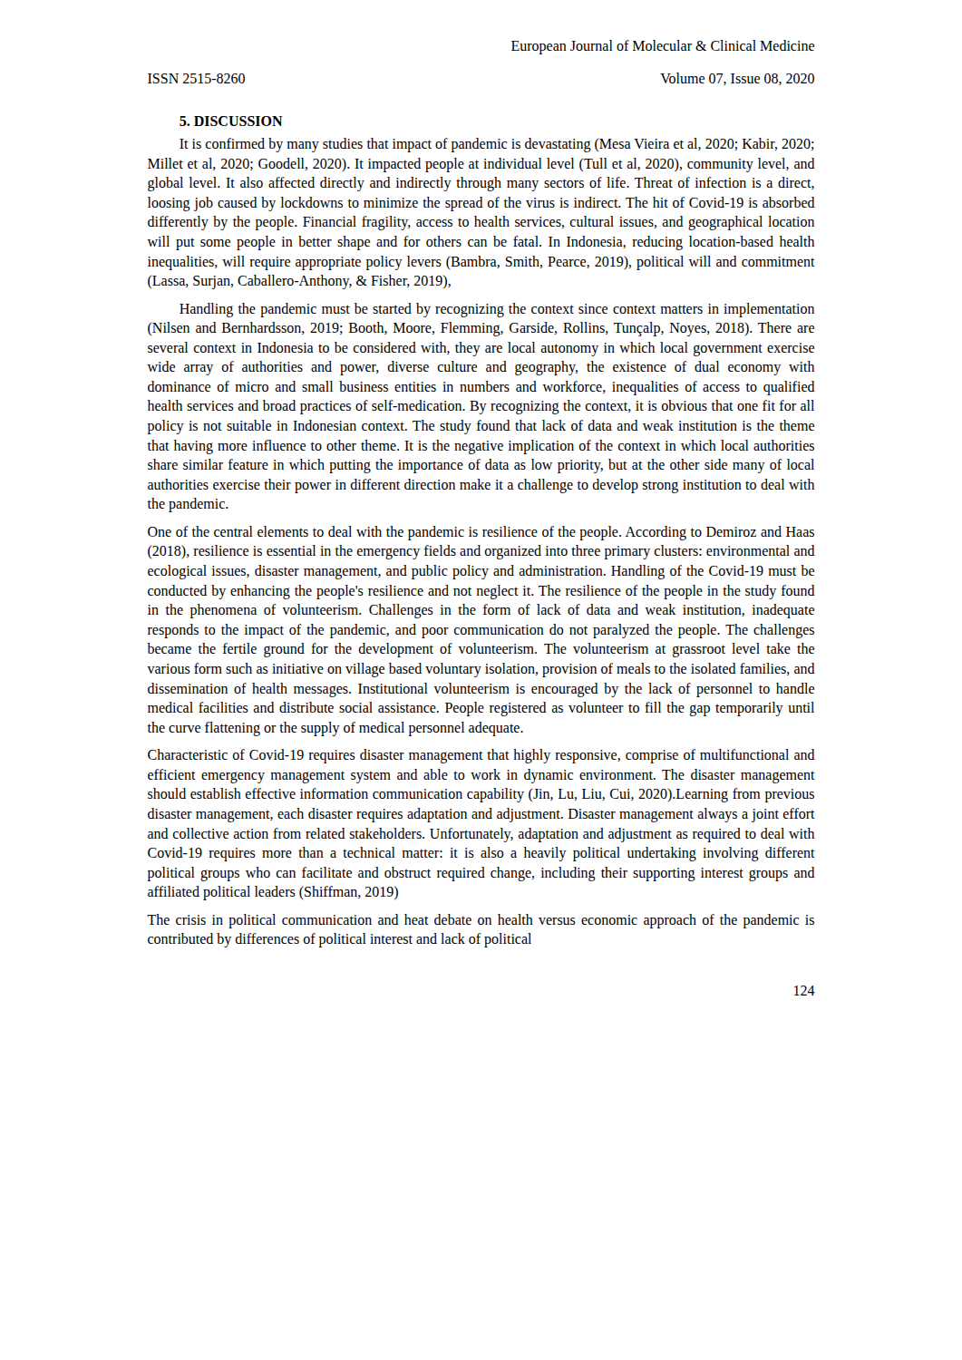European Journal of Molecular & Clinical Medicine
ISSN 2515-8260 Volume 07, Issue 08, 2020
5. DISCUSSION
It is confirmed by many studies that impact of pandemic is devastating (Mesa Vieira et al, 2020; Kabir, 2020; Millet et al, 2020; Goodell, 2020). It impacted people at individual level (Tull et al, 2020), community level, and global level. It also affected directly and indirectly through many sectors of life. Threat of infection is a direct, loosing job caused by lockdowns to minimize the spread of the virus is indirect. The hit of Covid-19 is absorbed differently by the people. Financial fragility, access to health services, cultural issues, and geographical location will put some people in better shape and for others can be fatal. In Indonesia, reducing location-based health inequalities, will require appropriate policy levers (Bambra, Smith, Pearce, 2019), political will and commitment (Lassa, Surjan, Caballero-Anthony, & Fisher, 2019),
Handling the pandemic must be started by recognizing the context since context matters in implementation (Nilsen and Bernhardsson, 2019; Booth, Moore, Flemming, Garside, Rollins, Tunçalp, Noyes, 2018). There are several context in Indonesia to be considered with, they are local autonomy in which local government exercise wide array of authorities and power, diverse culture and geography, the existence of dual economy with dominance of micro and small business entities in numbers and workforce, inequalities of access to qualified health services and broad practices of self-medication. By recognizing the context, it is obvious that one fit for all policy is not suitable in Indonesian context. The study found that lack of data and weak institution is the theme that having more influence to other theme. It is the negative implication of the context in which local authorities share similar feature in which putting the importance of data as low priority, but at the other side many of local authorities exercise their power in different direction make it a challenge to develop strong institution to deal with the pandemic.
One of the central elements to deal with the pandemic is resilience of the people. According to Demiroz and Haas (2018), resilience is essential in the emergency fields and organized into three primary clusters: environmental and ecological issues, disaster management, and public policy and administration. Handling of the Covid-19 must be conducted by enhancing the people's resilience and not neglect it. The resilience of the people in the study found in the phenomena of volunteerism. Challenges in the form of lack of data and weak institution, inadequate responds to the impact of the pandemic, and poor communication do not paralyzed the people. The challenges became the fertile ground for the development of volunteerism. The volunteerism at grassroot level take the various form such as initiative on village based voluntary isolation, provision of meals to the isolated families, and dissemination of health messages. Institutional volunteerism is encouraged by the lack of personnel to handle medical facilities and distribute social assistance. People registered as volunteer to fill the gap temporarily until the curve flattening or the supply of medical personnel adequate.
Characteristic of Covid-19 requires disaster management that highly responsive, comprise of multifunctional and efficient emergency management system and able to work in dynamic environment. The disaster management should establish effective information communication capability (Jin, Lu, Liu, Cui, 2020).Learning from previous disaster management, each disaster requires adaptation and adjustment. Disaster management always a joint effort and collective action from related stakeholders. Unfortunately, adaptation and adjustment as required to deal with Covid-19 requires more than a technical matter: it is also a heavily political undertaking involving different political groups who can facilitate and obstruct required change, including their supporting interest groups and affiliated political leaders (Shiffman, 2019)
The crisis in political communication and heat debate on health versus economic approach of the pandemic is contributed by differences of political interest and lack of political
124